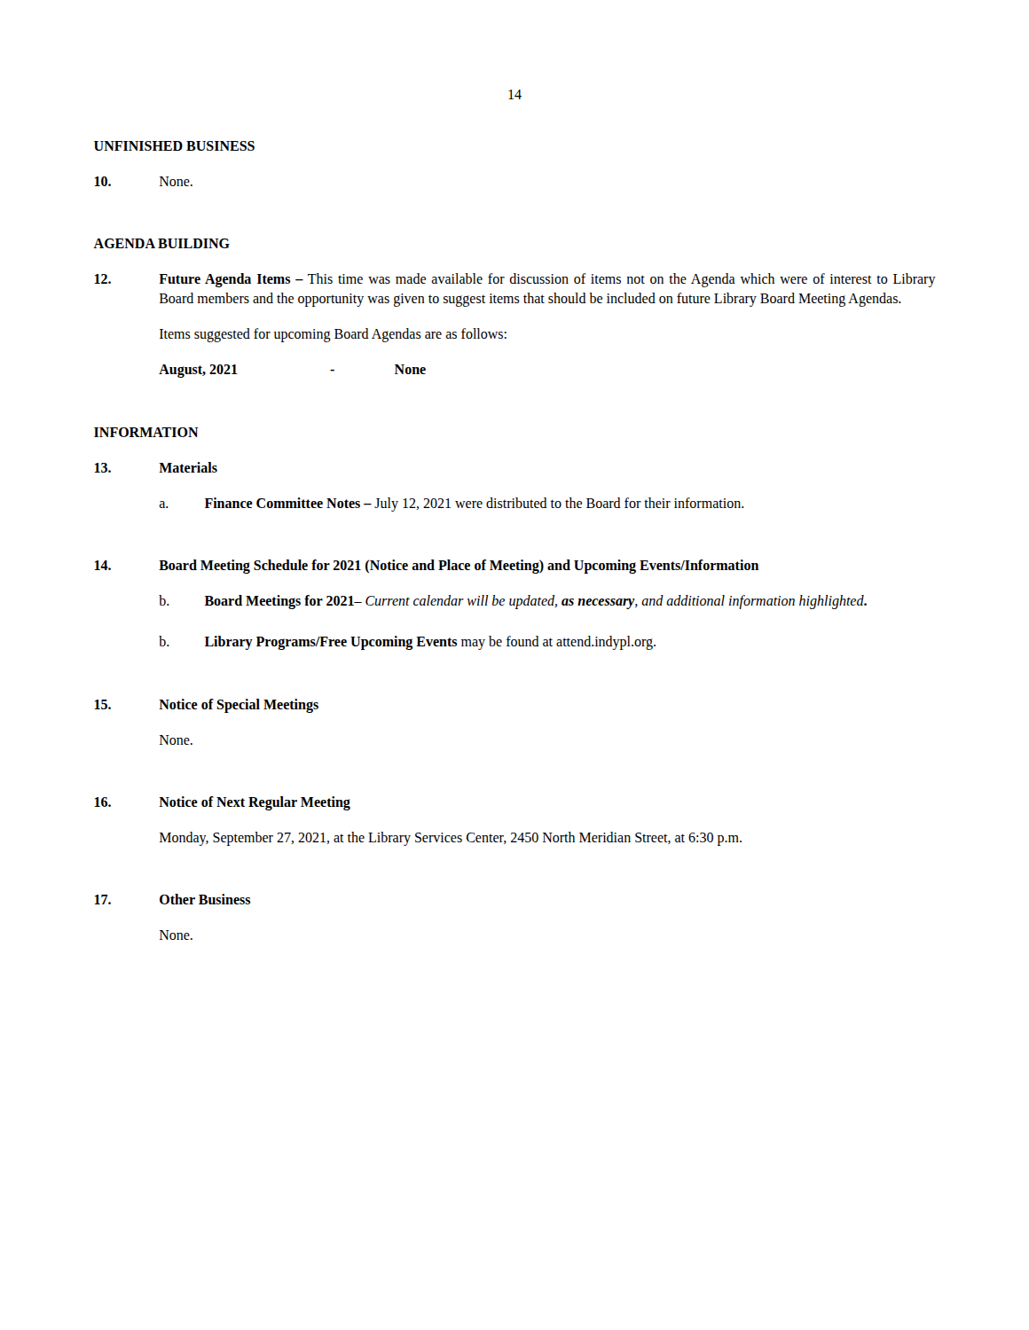14
Unfinished Business
10.
None.
Agenda Building
12.
Future Agenda Items – This time was made available for discussion of items not on the Agenda which were of interest to Library Board members and the opportunity was given to suggest items that should be included on future Library Board Meeting Agendas.
Items suggested for upcoming Board Agendas are as follows:
August, 2021 - None
Information
13.
Materials
a.
Finance Committee Notes – July 12, 2021 were distributed to the Board for their information.
14.
Board Meeting Schedule for 2021 (Notice and Place of Meeting) and Upcoming Events/Information
b.
Board Meetings for 2021– Current calendar will be updated, as necessary, and additional information highlighted.
b.
Library Programs/Free Upcoming Events may be found at attend.indypl.org.
15.
Notice of Special Meetings
None.
16.
Notice of Next Regular Meeting
Monday, September 27, 2021, at the Library Services Center, 2450 North Meridian Street, at 6:30 p.m.
17.
Other Business
None.